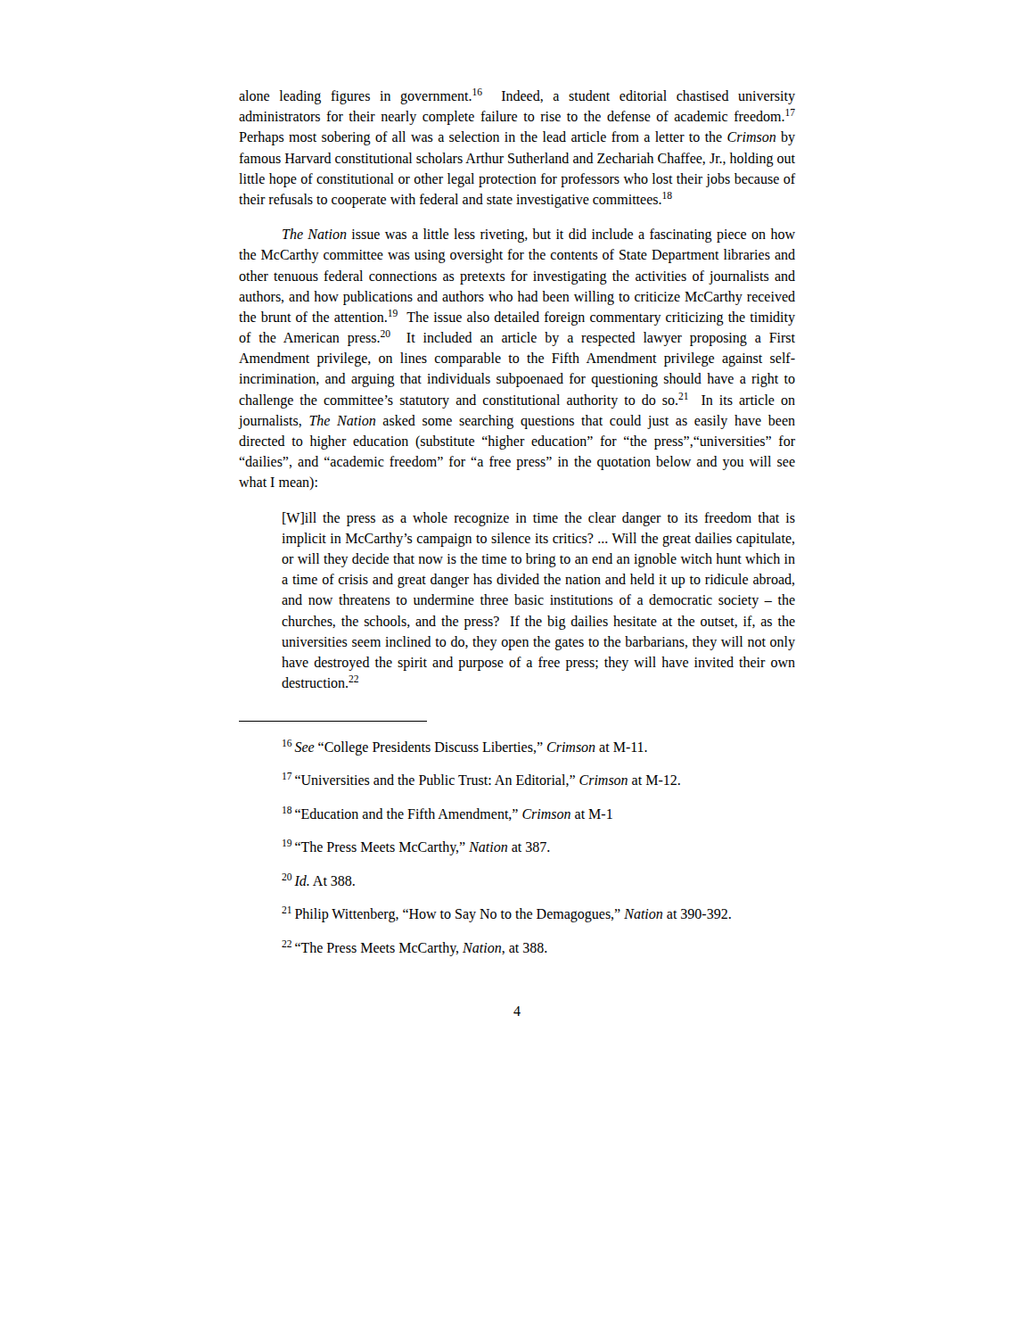alone leading figures in government.16 Indeed, a student editorial chastised university administrators for their nearly complete failure to rise to the defense of academic freedom.17 Perhaps most sobering of all was a selection in the lead article from a letter to the Crimson by famous Harvard constitutional scholars Arthur Sutherland and Zechariah Chaffee, Jr., holding out little hope of constitutional or other legal protection for professors who lost their jobs because of their refusals to cooperate with federal and state investigative committees.18
The Nation issue was a little less riveting, but it did include a fascinating piece on how the McCarthy committee was using oversight for the contents of State Department libraries and other tenuous federal connections as pretexts for investigating the activities of journalists and authors, and how publications and authors who had been willing to criticize McCarthy received the brunt of the attention.19 The issue also detailed foreign commentary criticizing the timidity of the American press.20 It included an article by a respected lawyer proposing a First Amendment privilege, on lines comparable to the Fifth Amendment privilege against self-incrimination, and arguing that individuals subpoenaed for questioning should have a right to challenge the committee’s statutory and constitutional authority to do so.21 In its article on journalists, The Nation asked some searching questions that could just as easily have been directed to higher education (substitute “higher education” for “the press”,“universities” for “dailies”, and “academic freedom” for “a free press” in the quotation below and you will see what I mean):
[W]ill the press as a whole recognize in time the clear danger to its freedom that is implicit in McCarthy’s campaign to silence its critics? ... Will the great dailies capitulate, or will they decide that now is the time to bring to an end an ignoble witch hunt which in a time of crisis and great danger has divided the nation and held it up to ridicule abroad, and now threatens to undermine three basic institutions of a democratic society – the churches, the schools, and the press? If the big dailies hesitate at the outset, if, as the universities seem inclined to do, they open the gates to the barbarians, they will not only have destroyed the spirit and purpose of a free press; they will have invited their own destruction.22
16 See “College Presidents Discuss Liberties,” Crimson at M-11.
17“Universities and the Public Trust: An Editorial,” Crimson at M-12.
18“Education and the Fifth Amendment,” Crimson at M-1
19“The Press Meets McCarthy,” Nation at 387.
20 Id. At 388.
21 Philip Wittenberg, “How to Say No to the Demagogues,” Nation at 390-392.
22“The Press Meets McCarthy, Nation, at 388.
4